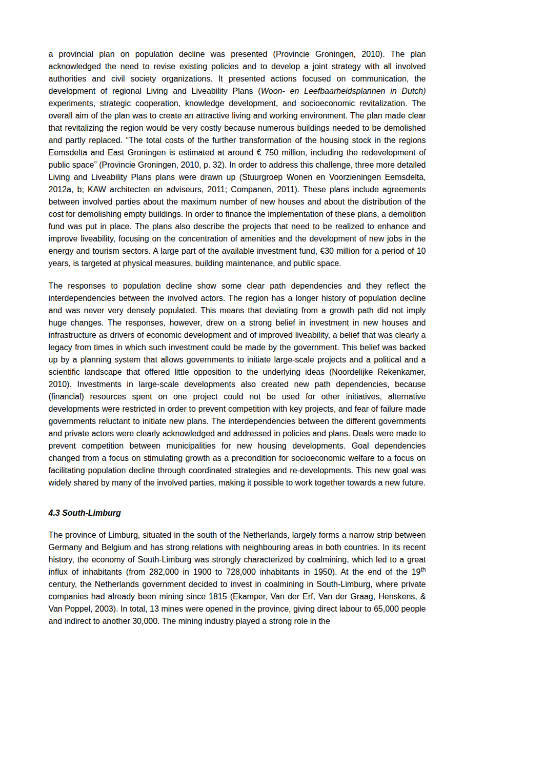a provincial plan on population decline was presented (Provincie Groningen, 2010). The plan acknowledged the need to revise existing policies and to develop a joint strategy with all involved authorities and civil society organizations. It presented actions focused on communication, the development of regional Living and Liveability Plans (Woon- en Leefbaarheidsplannen in Dutch) experiments, strategic cooperation, knowledge development, and socioeconomic revitalization. The overall aim of the plan was to create an attractive living and working environment. The plan made clear that revitalizing the region would be very costly because numerous buildings needed to be demolished and partly replaced. “The total costs of the further transformation of the housing stock in the regions Eemsdelta and East Groningen is estimated at around € 750 million, including the redevelopment of public space” (Provincie Groningen, 2010, p. 32). In order to address this challenge, three more detailed Living and Liveability Plans plans were drawn up (Stuurgroep Wonen en Voorzieningen Eemsdelta, 2012a, b; KAW architecten en adviseurs, 2011; Companen, 2011). These plans include agreements between involved parties about the maximum number of new houses and about the distribution of the cost for demolishing empty buildings. In order to finance the implementation of these plans, a demolition fund was put in place. The plans also describe the projects that need to be realized to enhance and improve liveability, focusing on the concentration of amenities and the development of new jobs in the energy and tourism sectors. A large part of the available investment fund, €30 million for a period of 10 years, is targeted at physical measures, building maintenance, and public space.
The responses to population decline show some clear path dependencies and they reflect the interdependencies between the involved actors. The region has a longer history of population decline and was never very densely populated. This means that deviating from a growth path did not imply huge changes. The responses, however, drew on a strong belief in investment in new houses and infrastructure as drivers of economic development and of improved liveability, a belief that was clearly a legacy from times in which such investment could be made by the government. This belief was backed up by a planning system that allows governments to initiate large-scale projects and a political and a scientific landscape that offered little opposition to the underlying ideas (Noordelijke Rekenkamer, 2010). Investments in large-scale developments also created new path dependencies, because (financial) resources spent on one project could not be used for other initiatives, alternative developments were restricted in order to prevent competition with key projects, and fear of failure made governments reluctant to initiate new plans. The interdependencies between the different governments and private actors were clearly acknowledged and addressed in policies and plans. Deals were made to prevent competition between municipalities for new housing developments. Goal dependencies changed from a focus on stimulating growth as a precondition for socioeconomic welfare to a focus on facilitating population decline through coordinated strategies and re-developments. This new goal was widely shared by many of the involved parties, making it possible to work together towards a new future.
4.3 South-Limburg
The province of Limburg, situated in the south of the Netherlands, largely forms a narrow strip between Germany and Belgium and has strong relations with neighbouring areas in both countries. In its recent history, the economy of South-Limburg was strongly characterized by coalmining, which led to a great influx of inhabitants (from 282,000 in 1900 to 728,000 inhabitants in 1950). At the end of the 19th century, the Netherlands government decided to invest in coalmining in South-Limburg, where private companies had already been mining since 1815 (Ekamper, Van der Erf, Van der Graag, Henskens, & Van Poppel, 2003). In total, 13 mines were opened in the province, giving direct labour to 65,000 people and indirect to another 30,000. The mining industry played a strong role in the